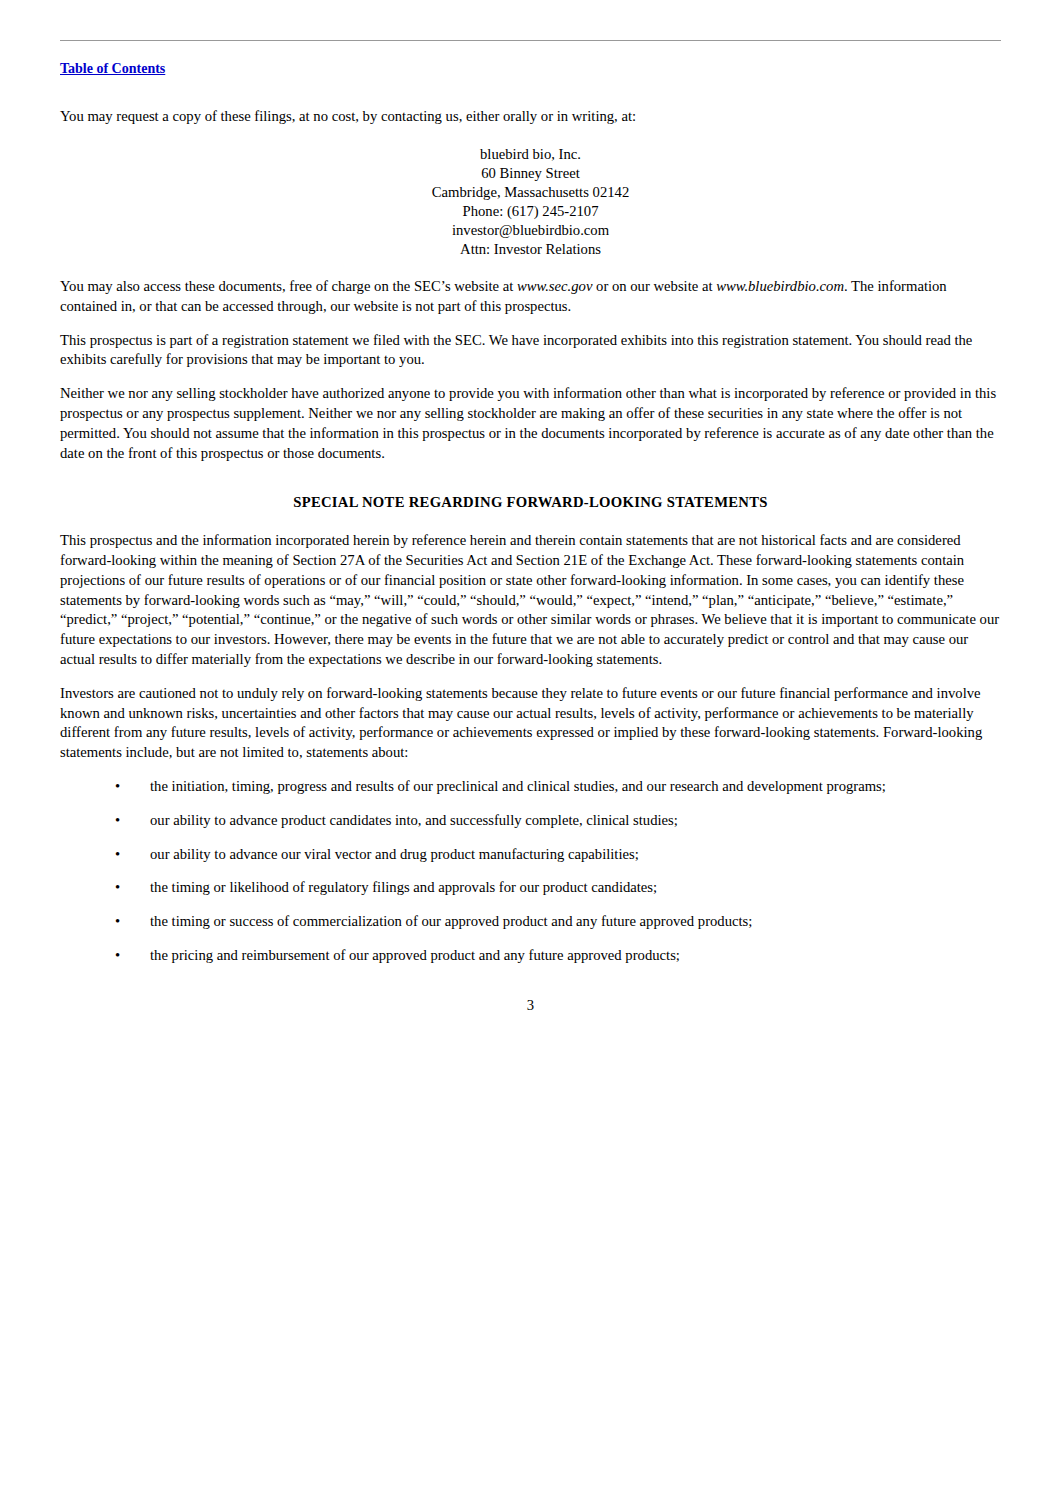Table of Contents
You may request a copy of these filings, at no cost, by contacting us, either orally or in writing, at:
bluebird bio, Inc.
60 Binney Street
Cambridge, Massachusetts 02142
Phone: (617) 245-2107
investor@bluebirdbio.com
Attn: Investor Relations
You may also access these documents, free of charge on the SEC’s website at www.sec.gov or on our website at www.bluebirdbio.com. The information contained in, or that can be accessed through, our website is not part of this prospectus.
This prospectus is part of a registration statement we filed with the SEC. We have incorporated exhibits into this registration statement. You should read the exhibits carefully for provisions that may be important to you.
Neither we nor any selling stockholder have authorized anyone to provide you with information other than what is incorporated by reference or provided in this prospectus or any prospectus supplement. Neither we nor any selling stockholder are making an offer of these securities in any state where the offer is not permitted. You should not assume that the information in this prospectus or in the documents incorporated by reference is accurate as of any date other than the date on the front of this prospectus or those documents.
SPECIAL NOTE REGARDING FORWARD-LOOKING STATEMENTS
This prospectus and the information incorporated herein by reference herein and therein contain statements that are not historical facts and are considered forward-looking within the meaning of Section 27A of the Securities Act and Section 21E of the Exchange Act. These forward-looking statements contain projections of our future results of operations or of our financial position or state other forward-looking information. In some cases, you can identify these statements by forward-looking words such as “may,” “will,” “could,” “should,” “would,” “expect,” “intend,” “plan,” “anticipate,” “believe,” “estimate,” “predict,” “project,” “potential,” “continue,” or the negative of such words or other similar words or phrases. We believe that it is important to communicate our future expectations to our investors. However, there may be events in the future that we are not able to accurately predict or control and that may cause our actual results to differ materially from the expectations we describe in our forward-looking statements.
Investors are cautioned not to unduly rely on forward-looking statements because they relate to future events or our future financial performance and involve known and unknown risks, uncertainties and other factors that may cause our actual results, levels of activity, performance or achievements to be materially different from any future results, levels of activity, performance or achievements expressed or implied by these forward-looking statements. Forward-looking statements include, but are not limited to, statements about:
the initiation, timing, progress and results of our preclinical and clinical studies, and our research and development programs;
our ability to advance product candidates into, and successfully complete, clinical studies;
our ability to advance our viral vector and drug product manufacturing capabilities;
the timing or likelihood of regulatory filings and approvals for our product candidates;
the timing or success of commercialization of our approved product and any future approved products;
the pricing and reimbursement of our approved product and any future approved products;
3